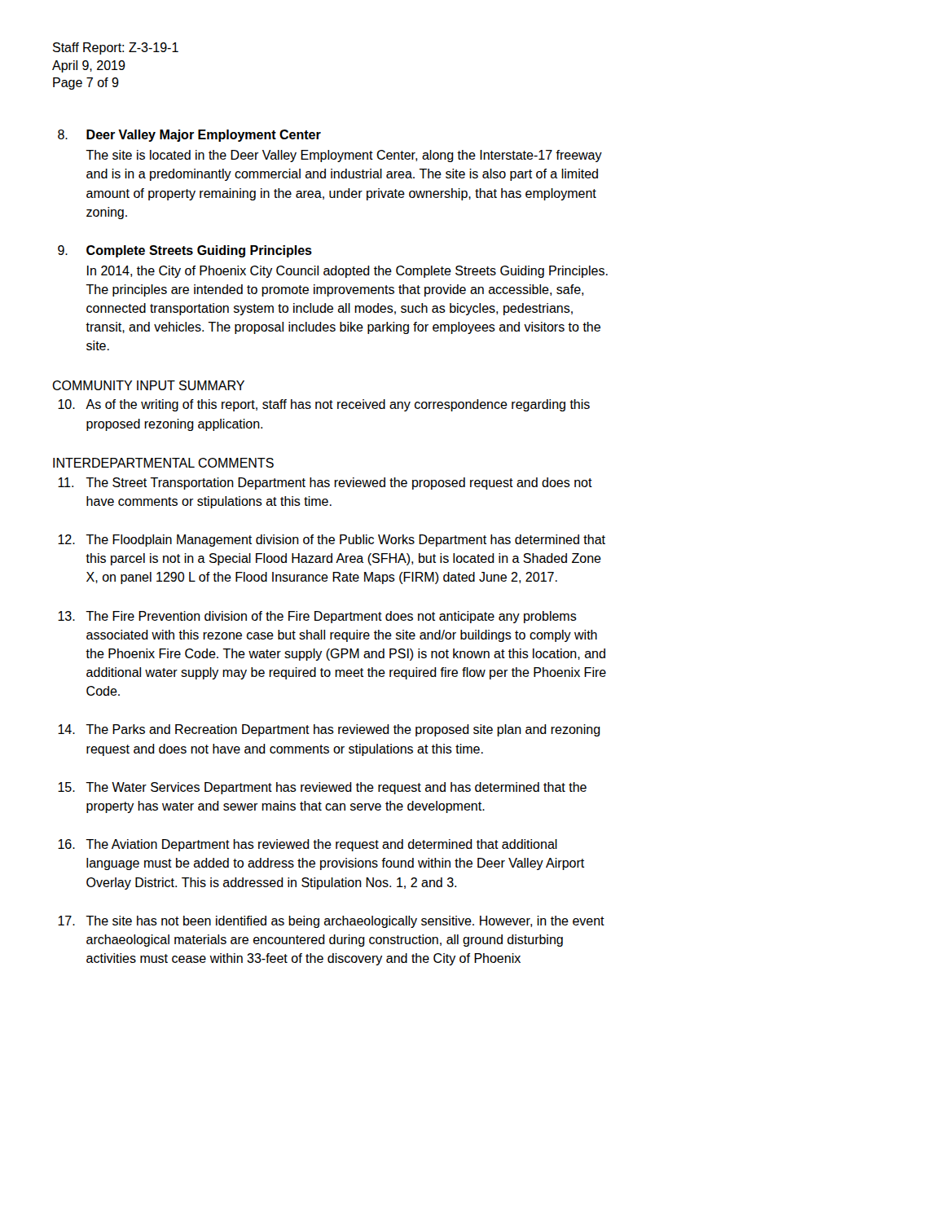Staff Report: Z-3-19-1
April 9, 2019
Page 7 of 9
8.
Deer Valley Major Employment Center
The site is located in the Deer Valley Employment Center, along the Interstate-17 freeway and is in a predominantly commercial and industrial area. The site is also part of a limited amount of property remaining in the area, under private ownership, that has employment zoning.
9.
Complete Streets Guiding Principles
In 2014, the City of Phoenix City Council adopted the Complete Streets Guiding Principles. The principles are intended to promote improvements that provide an accessible, safe, connected transportation system to include all modes, such as bicycles, pedestrians, transit, and vehicles. The proposal includes bike parking for employees and visitors to the site.
Community Input Summary
10.
As of the writing of this report, staff has not received any correspondence regarding this proposed rezoning application.
Interdepartmental Comments
11.
The Street Transportation Department has reviewed the proposed request and does not have comments or stipulations at this time.
12.
The Floodplain Management division of the Public Works Department has determined that this parcel is not in a Special Flood Hazard Area (SFHA), but is located in a Shaded Zone X, on panel 1290 L of the Flood Insurance Rate Maps (FIRM) dated June 2, 2017.
13.
The Fire Prevention division of the Fire Department does not anticipate any problems associated with this rezone case but shall require the site and/or buildings to comply with the Phoenix Fire Code. The water supply (GPM and PSI) is not known at this location, and additional water supply may be required to meet the required fire flow per the Phoenix Fire Code.
14.
The Parks and Recreation Department has reviewed the proposed site plan and rezoning request and does not have and comments or stipulations at this time.
15.
The Water Services Department has reviewed the request and has determined that the property has water and sewer mains that can serve the development.
16.
The Aviation Department has reviewed the request and determined that additional language must be added to address the provisions found within the Deer Valley Airport Overlay District. This is addressed in Stipulation Nos. 1, 2 and 3.
17.
The site has not been identified as being archaeologically sensitive. However, in the event archaeological materials are encountered during construction, all ground disturbing activities must cease within 33-feet of the discovery and the City of Phoenix